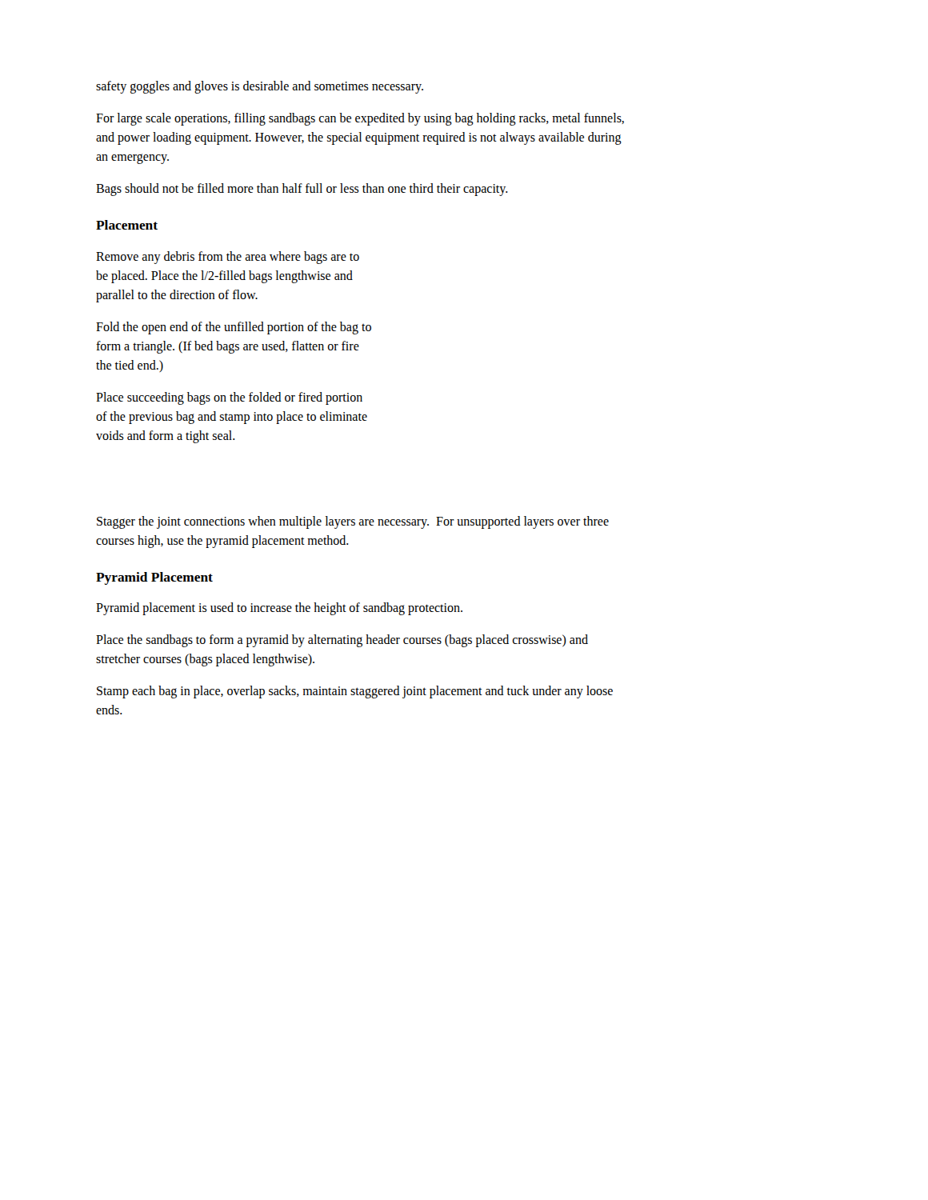safety goggles and gloves is desirable and sometimes necessary.
For large scale operations, filling sandbags can be expedited by using bag holding racks, metal funnels, and power loading equipment. However, the special equipment required is not always available during an emergency.
Bags should not be filled more than half full or less than one third their capacity.
Placement
Remove any debris from the area where bags are to be placed. Place the l/2-filled bags lengthwise and parallel to the direction of flow.
Fold the open end of the unfilled portion of the bag to form a triangle. (If bed bags are used, flatten or fire the tied end.)
Place succeeding bags on the folded or fired portion of the previous bag and stamp into place to eliminate voids and form a tight seal.
Stagger the joint connections when multiple layers are necessary. For unsupported layers over three courses high, use the pyramid placement method.
Pyramid Placement
Pyramid placement is used to increase the height of sandbag protection.
Place the sandbags to form a pyramid by alternating header courses (bags placed crosswise) and stretcher courses (bags placed lengthwise).
Stamp each bag in place, overlap sacks, maintain staggered joint placement and tuck under any loose ends.